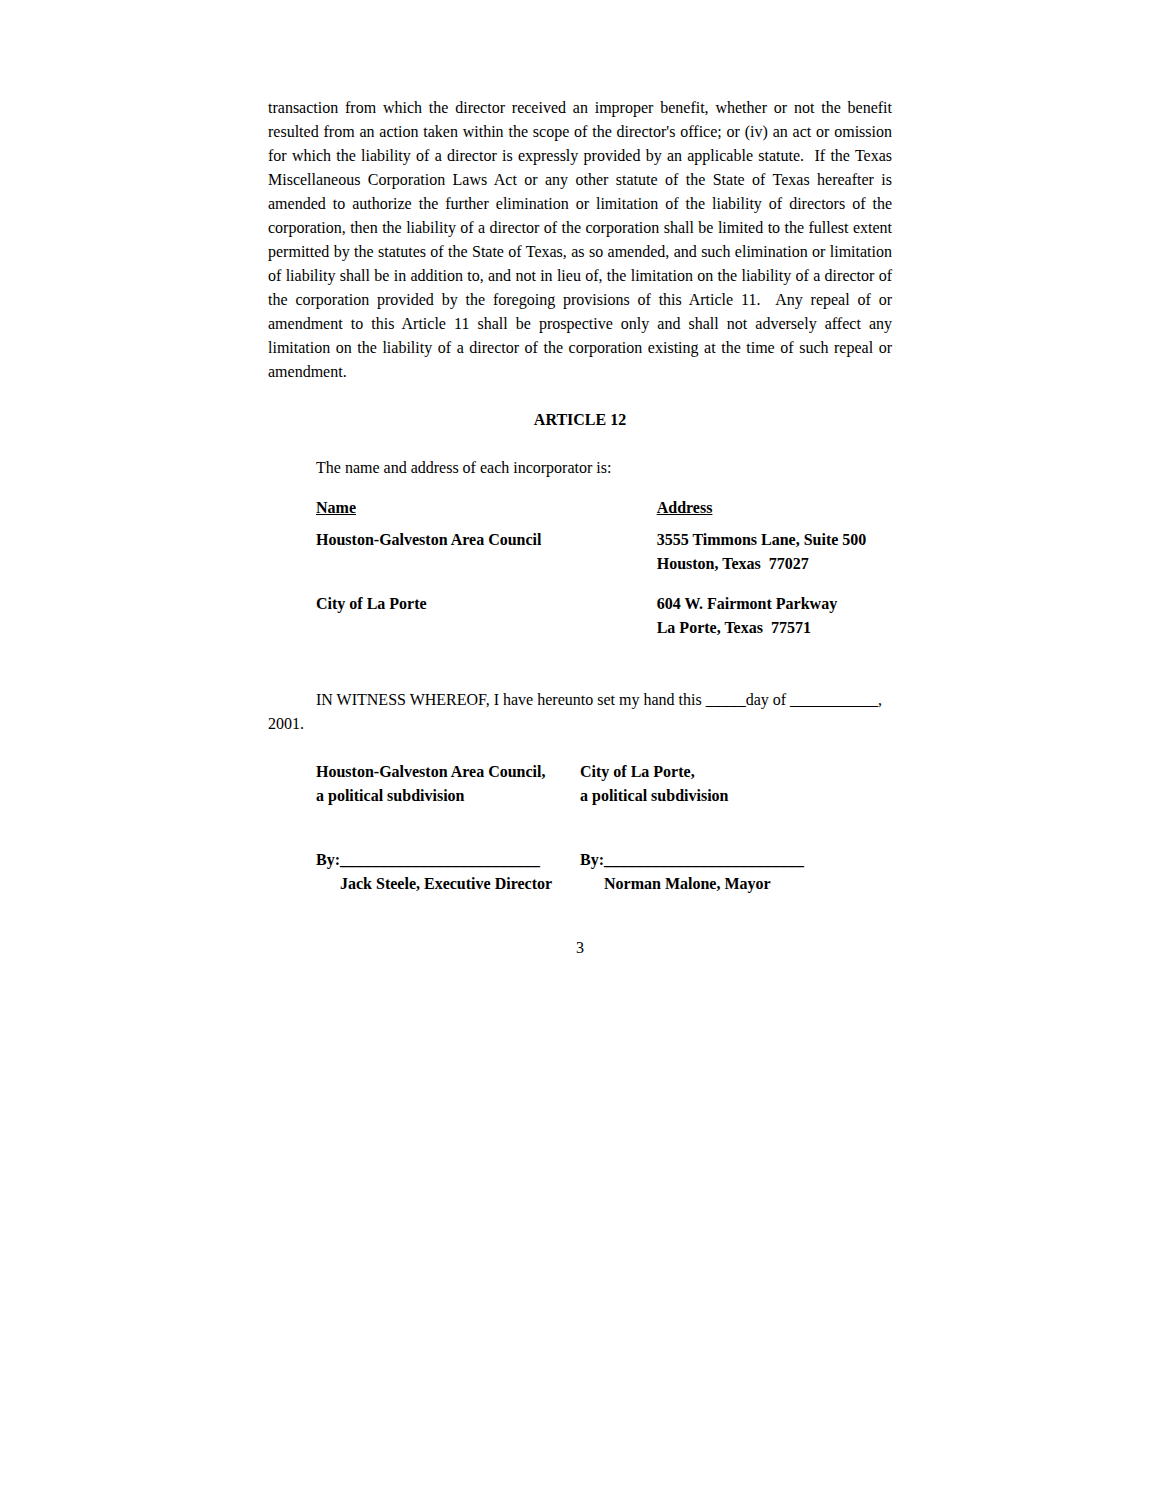transaction from which the director received an improper benefit, whether or not the benefit resulted from an action taken within the scope of the director's office; or (iv) an act or omission for which the liability of a director is expressly provided by an applicable statute. If the Texas Miscellaneous Corporation Laws Act or any other statute of the State of Texas hereafter is amended to authorize the further elimination or limitation of the liability of directors of the corporation, then the liability of a director of the corporation shall be limited to the fullest extent permitted by the statutes of the State of Texas, as so amended, and such elimination or limitation of liability shall be in addition to, and not in lieu of, the limitation on the liability of a director of the corporation provided by the foregoing provisions of this Article 11. Any repeal of or amendment to this Article 11 shall be prospective only and shall not adversely affect any limitation on the liability of a director of the corporation existing at the time of such repeal or amendment.
ARTICLE 12
The name and address of each incorporator is:
| Name | Address |
| --- | --- |
| Houston-Galveston Area Council | 3555 Timmons Lane, Suite 500 Houston, Texas 77027 |
| City of La Porte | 604 W. Fairmont Parkway La Porte, Texas 77571 |
IN WITNESS WHEREOF, I have hereunto set my hand this _____day of ___________, 2001.
| Houston-Galveston Area Council, a political subdivision | City of La Porte, a political subdivision |
| By:_________________________ Jack Steele, Executive Director | By:_________________________ Norman Malone, Mayor |
3